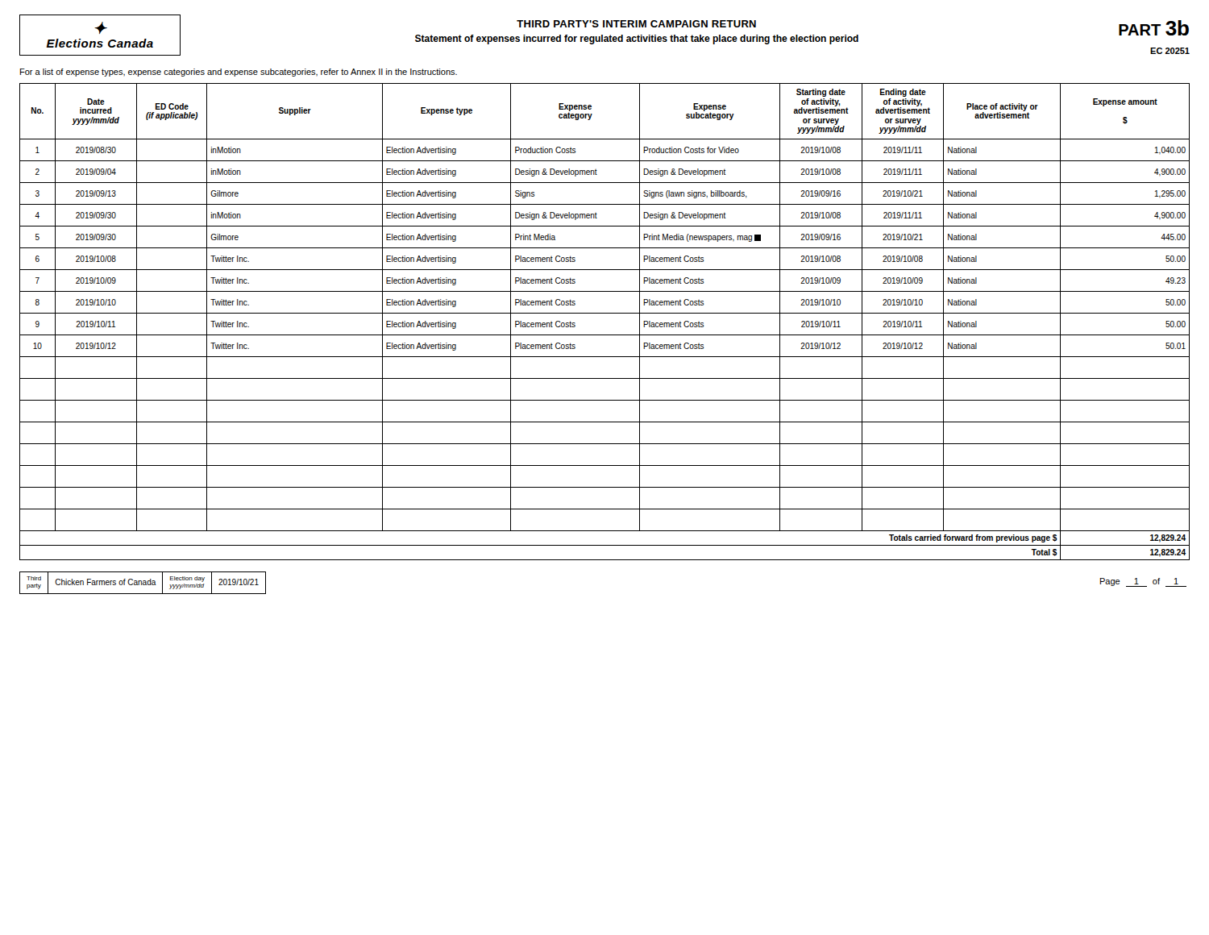✦ Elections Canada
Third Party's Interim Campaign Return
Statement of expenses incurred for regulated activities that take place during the election period
PART 3b
EC 20251
For a list of expense types, expense categories and expense subcategories, refer to Annex II in the Instructions.
| No. | Date incurred yyyy/mm/dd | ED Code (if applicable) | Supplier | Expense type | Expense category | Expense subcategory | Starting date of activity, advertisement or survey yyyy/mm/dd | Ending date of activity, advertisement or survey yyyy/mm/dd | Place of activity or advertisement | Expense amount $ |
| --- | --- | --- | --- | --- | --- | --- | --- | --- | --- | --- |
| 1 | 2019/08/30 | | inMotion | Election Advertising | Production Costs | Production Costs for Video | 2019/10/08 | 2019/11/11 | National | 1,040.00 |
| 2 | 2019/09/04 | | inMotion | Election Advertising | Design & Development | Design & Development | 2019/10/08 | 2019/11/11 | National | 4,900.00 |
| 3 | 2019/09/13 | | Gilmore | Election Advertising | Signs | Signs (lawn signs, billboards, | 2019/09/16 | 2019/10/21 | National | 1,295.00 |
| 4 | 2019/09/30 | | inMotion | Election Advertising | Design & Development | Design & Development | 2019/10/08 | 2019/11/11 | National | 4,900.00 |
| 5 | 2019/09/30 | | Gilmore | Election Advertising | Print Media | Print Media (newspapers, mag | 2019/09/16 | 2019/10/21 | National | 445.00 |
| 6 | 2019/10/08 | | Twitter Inc. | Election Advertising | Placement Costs | Placement Costs | 2019/10/08 | 2019/10/08 | National | 50.00 |
| 7 | 2019/10/09 | | Twitter Inc. | Election Advertising | Placement Costs | Placement Costs | 2019/10/09 | 2019/10/09 | National | 49.23 |
| 8 | 2019/10/10 | | Twitter Inc. | Election Advertising | Placement Costs | Placement Costs | 2019/10/10 | 2019/10/10 | National | 50.00 |
| 9 | 2019/10/11 | | Twitter Inc. | Election Advertising | Placement Costs | Placement Costs | 2019/10/11 | 2019/10/11 | National | 50.00 |
| 10 | 2019/10/12 | | Twitter Inc. | Election Advertising | Placement Costs | Placement Costs | 2019/10/12 | 2019/10/12 | National | 50.01 |
| Totals carried forward from previous page $ | 12,829.24 |
| Total $ | 12,829.24 |
| Third party | Chicken Farmers of Canada | Election day yyyy/mm/dd | 2019/10/21 |
Page 1 of 1